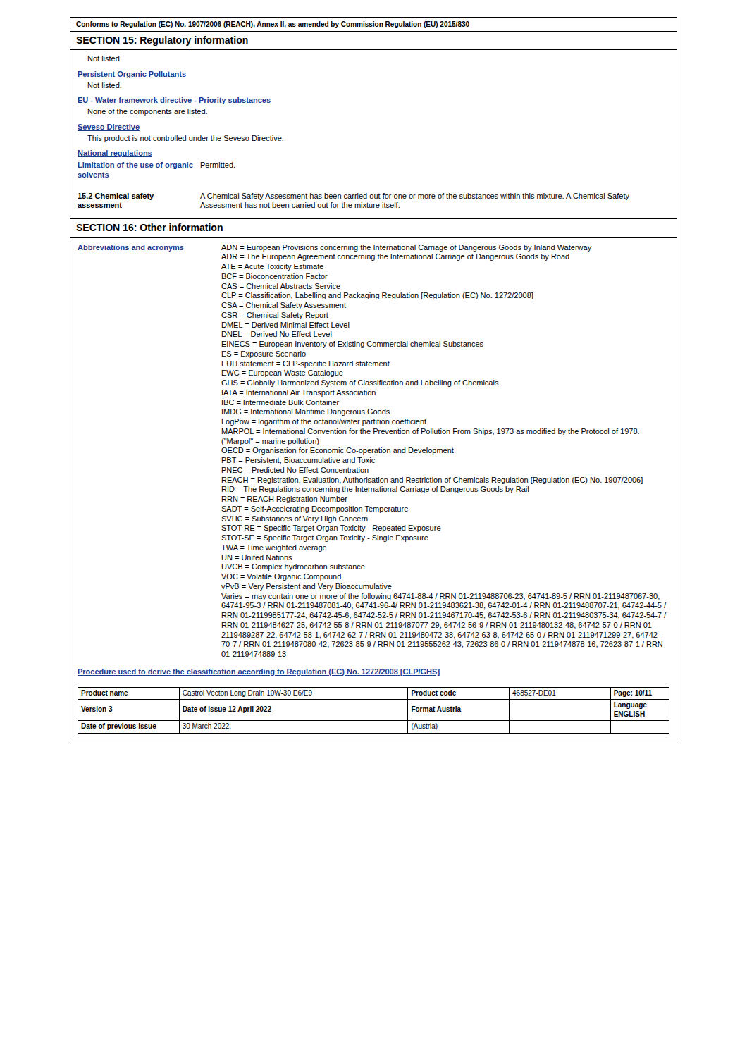Conforms to Regulation (EC) No. 1907/2006 (REACH), Annex II, as amended by Commission Regulation (EU) 2015/830
SECTION 15: Regulatory information
Not listed.
Persistent Organic Pollutants
Not listed.
EU - Water framework directive - Priority substances
None of the components are listed.
Seveso Directive
This product is not controlled under the Seveso Directive.
National regulations
| Limitation of the use of organic solvents | Permitted. |
| 15.2 Chemical safety assessment | A Chemical Safety Assessment has been carried out for one or more of the substances within this mixture. A Chemical Safety Assessment has not been carried out for the mixture itself. |
SECTION 16: Other information
| Abbreviations and acronyms | ADN = European Provisions concerning the International Carriage of Dangerous Goods by Inland Waterway ADR = The European Agreement concerning the International Carriage of Dangerous Goods by Road ATE = Acute Toxicity Estimate BCF = Bioconcentration Factor CAS = Chemical Abstracts Service CLP = Classification, Labelling and Packaging Regulation [Regulation (EC) No. 1272/2008] CSA = Chemical Safety Assessment CSR = Chemical Safety Report DMEL = Derived Minimal Effect Level DNEL = Derived No Effect Level EINECS = European Inventory of Existing Commercial chemical Substances ES = Exposure Scenario EUH statement = CLP-specific Hazard statement EWC = European Waste Catalogue GHS = Globally Harmonized System of Classification and Labelling of Chemicals IATA = International Air Transport Association IBC = Intermediate Bulk Container IMDG = International Maritime Dangerous Goods LogPow = logarithm of the octanol/water partition coefficient MARPOL = International Convention for the Prevention of Pollution From Ships, 1973 as modified by the Protocol of 1978. ("Marpol" = marine pollution) OECD = Organisation for Economic Co-operation and Development PBT = Persistent, Bioaccumulative and Toxic PNEC = Predicted No Effect Concentration REACH = Registration, Evaluation, Authorisation and Restriction of Chemicals Regulation [Regulation (EC) No. 1907/2006] RID = The Regulations concerning the International Carriage of Dangerous Goods by Rail RRN = REACH Registration Number SADT = Self-Accelerating Decomposition Temperature SVHC = Substances of Very High Concern STOT-RE = Specific Target Organ Toxicity - Repeated Exposure STOT-SE = Specific Target Organ Toxicity - Single Exposure TWA = Time weighted average UN = United Nations UVCB = Complex hydrocarbon substance VOC = Volatile Organic Compound vPvB = Very Persistent and Very Bioaccumulative Varies = may contain one or more of the following 64741-88-4 / RRN 01-2119488706-23, 64741-89-5 / RRN 01-2119487067-30, 64741-95-3 / RRN 01-2119487081-40, 64741-96-4/ RRN 01-2119483621-38, 64742-01-4 / RRN 01-2119488707-21, 64742-44-5 / RRN 01-2119985177-24, 64742-45-6, 64742-52-5 / RRN 01-2119467170-45, 64742-53-6 / RRN 01-2119480375-34, 64742-54-7 / RRN 01-2119484627-25, 64742-55-8 / RRN 01-2119487077-29, 64742-56-9 / RRN 01-2119480132-48, 64742-57-0 / RRN 01-2119489287-22, 64742-58-1, 64742-62-7 / RRN 01-2119480472-38, 64742-63-8, 64742-65-0 / RRN 01-2119471299-27, 64742-70-7 / RRN 01-2119487080-42, 72623-85-9 / RRN 01-2119555262-43, 72623-86-0 / RRN 01-2119474878-16, 72623-87-1 / RRN 01-2119474889-13 |
Procedure used to derive the classification according to Regulation (EC) No. 1272/2008 [CLP/GHS]
| Product name | Castrol Vecton Long Drain 10W-30 E6/E9 | Product code | 468527-DE01 | Page: 10/11 |
| Version 3 | Date of issue 12 April 2022 | Format Austria | | Language ENGLISH |
| Date of previous issue | 30 March 2022. | (Austria) | | |